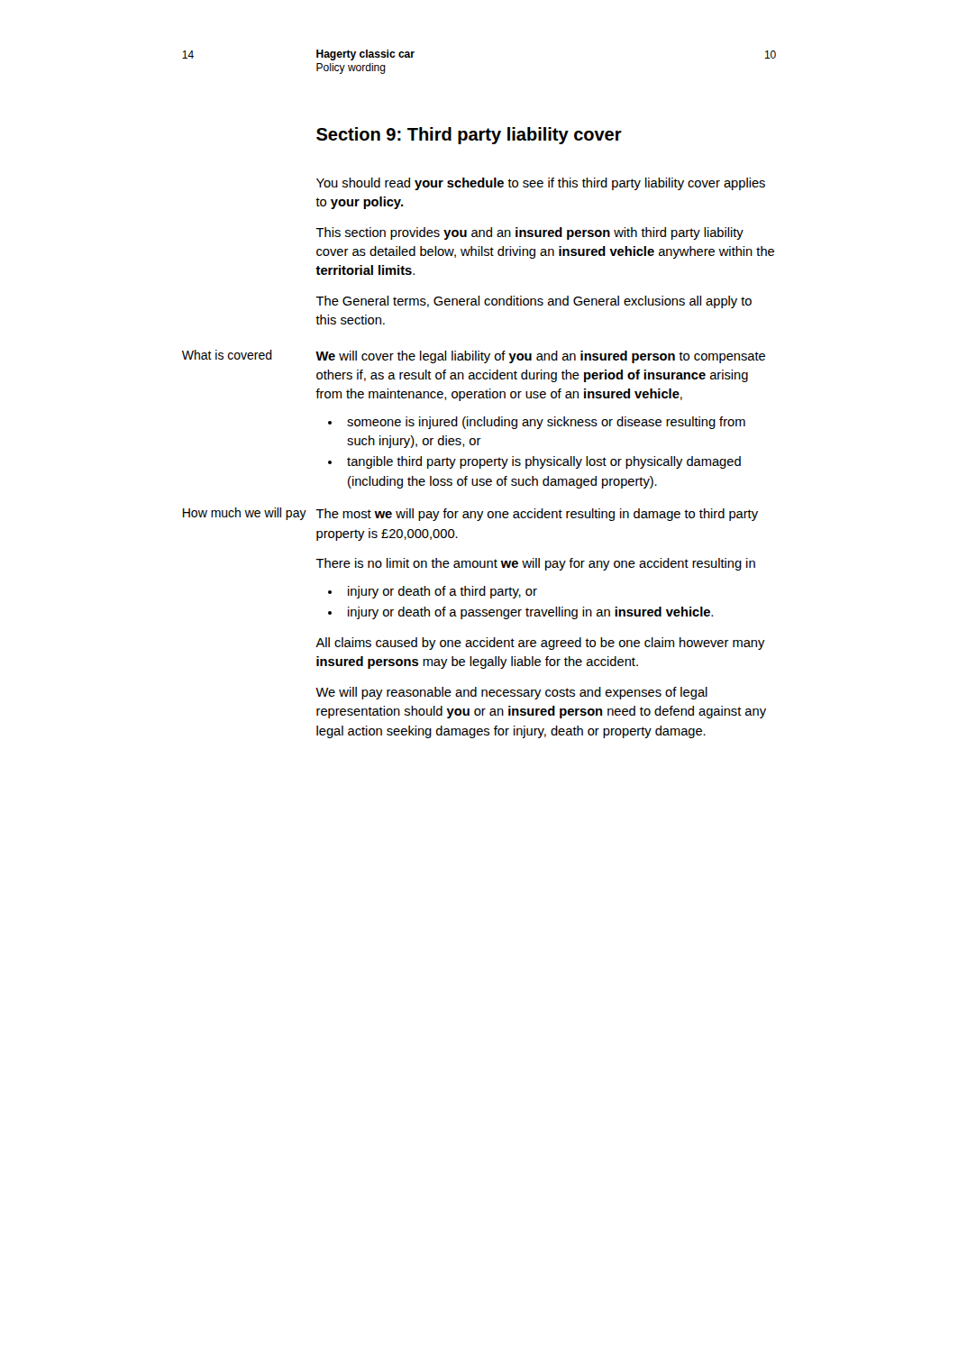14
Hagerty classic car
Policy wording
10
Section 9: Third party liability cover
You should read your schedule to see if this third party liability cover applies to your policy.
This section provides you and an insured person with third party liability cover as detailed below, whilst driving an insured vehicle anywhere within the territorial limits.
The General terms, General conditions and General exclusions all apply to this section.
What is covered
We will cover the legal liability of you and an insured person to compensate others if, as a result of an accident during the period of insurance arising from the maintenance, operation or use of an insured vehicle,
someone is injured (including any sickness or disease resulting from such injury), or dies, or
tangible third party property is physically lost or physically damaged (including the loss of use of such damaged property).
How much we will pay
The most we will pay for any one accident resulting in damage to third party property is £20,000,000.
There is no limit on the amount we will pay for any one accident resulting in
injury or death of a third party, or
injury or death of a passenger travelling in an insured vehicle.
All claims caused by one accident are agreed to be one claim however many insured persons may be legally liable for the accident.
We will pay reasonable and necessary costs and expenses of legal representation should you or an insured person need to defend against any legal action seeking damages for injury, death or property damage.